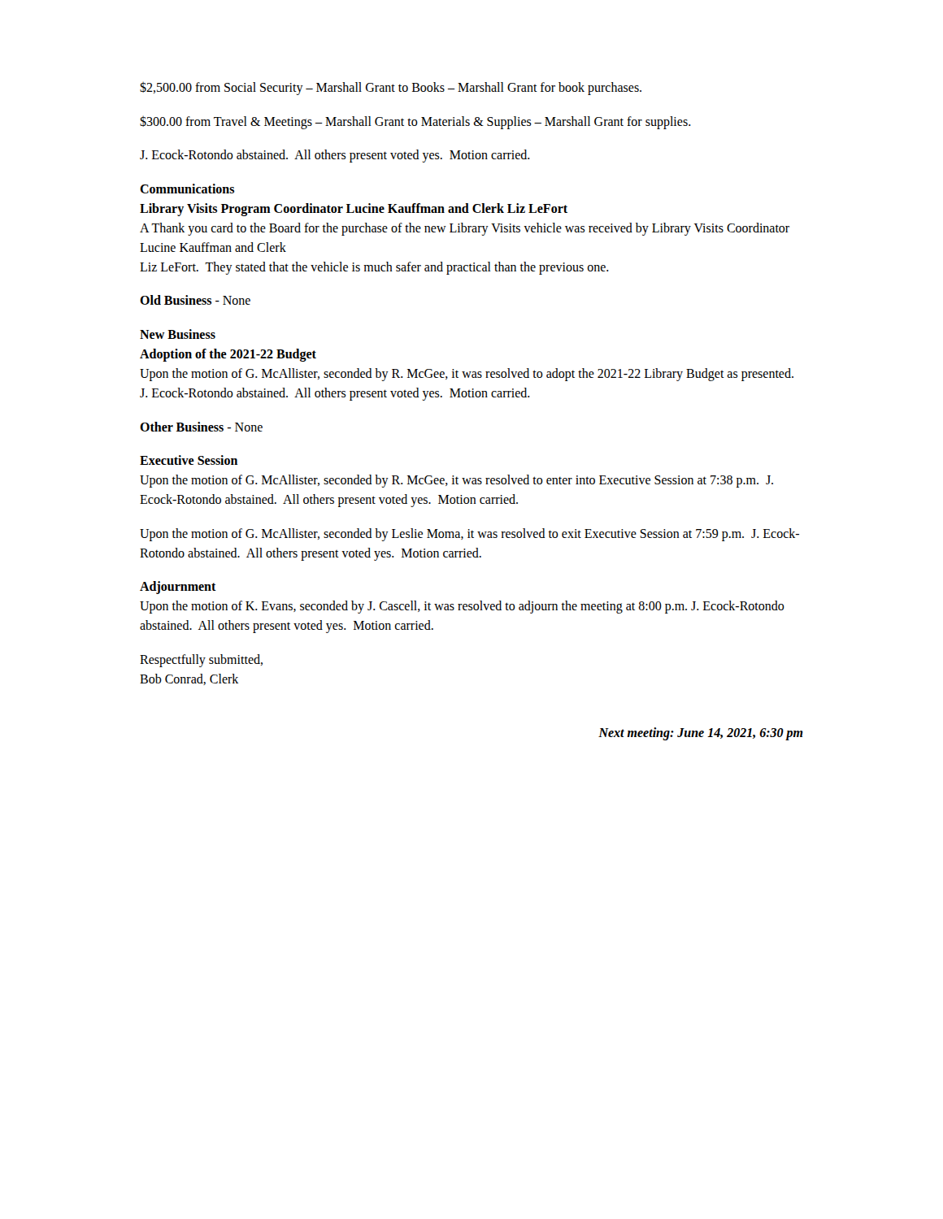$2,500.00 from Social Security – Marshall Grant to Books – Marshall Grant for book purchases.
$300.00 from Travel & Meetings – Marshall Grant to Materials & Supplies – Marshall Grant for supplies.
J. Ecock-Rotondo abstained. All others present voted yes. Motion carried.
Communications
Library Visits Program Coordinator Lucine Kauffman and Clerk Liz LeFort
A Thank you card to the Board for the purchase of the new Library Visits vehicle was received by Library Visits Coordinator Lucine Kauffman and Clerk
Liz LeFort. They stated that the vehicle is much safer and practical than the previous one.
Old Business - None
New Business
Adoption of the 2021-22 Budget
Upon the motion of G. McAllister, seconded by R. McGee, it was resolved to adopt the 2021-22 Library Budget as presented. J. Ecock-Rotondo abstained. All others present voted yes. Motion carried.
Other Business - None
Executive Session
Upon the motion of G. McAllister, seconded by R. McGee, it was resolved to enter into Executive Session at 7:38 p.m. J. Ecock-Rotondo abstained. All others present voted yes. Motion carried.
Upon the motion of G. McAllister, seconded by Leslie Moma, it was resolved to exit Executive Session at 7:59 p.m. J. Ecock-Rotondo abstained. All others present voted yes. Motion carried.
Adjournment
Upon the motion of K. Evans, seconded by J. Cascell, it was resolved to adjourn the meeting at 8:00 p.m. J. Ecock-Rotondo abstained. All others present voted yes. Motion carried.
Respectfully submitted,
Bob Conrad, Clerk
Next meeting: June 14, 2021, 6:30 pm